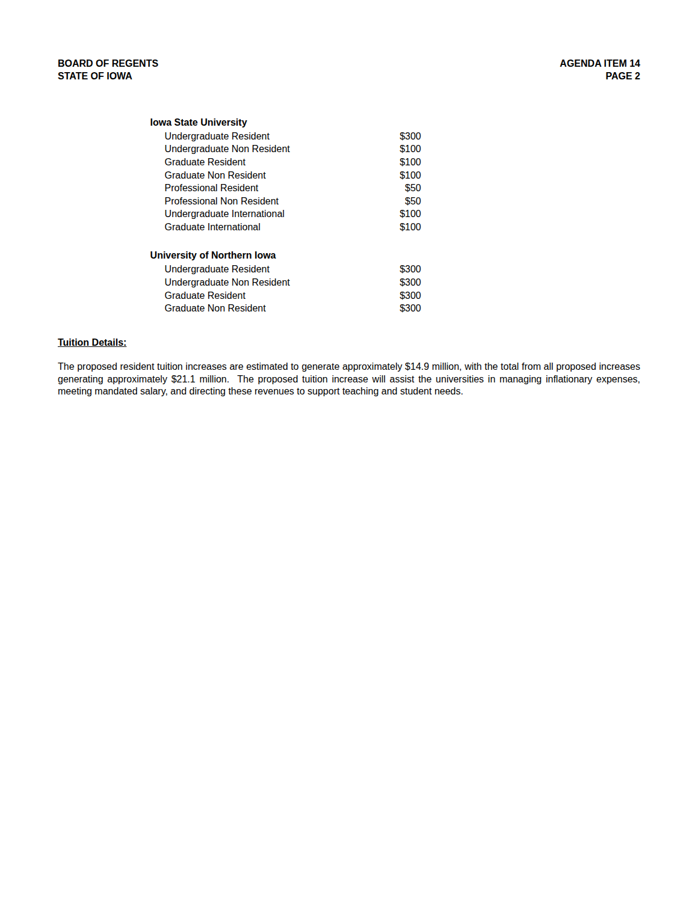BOARD OF REGENTS STATE OF IOWA
AGENDA ITEM 14 PAGE 2
Iowa State University
| Undergraduate Resident | $300 |
| Undergraduate Non Resident | $100 |
| Graduate Resident | $100 |
| Graduate Non Resident | $100 |
| Professional Resident | $50 |
| Professional Non Resident | $50 |
| Undergraduate International | $100 |
| Graduate International | $100 |
University of Northern Iowa
| Undergraduate Resident | $300 |
| Undergraduate Non Resident | $300 |
| Graduate Resident | $300 |
| Graduate Non Resident | $300 |
Tuition Details:
The proposed resident tuition increases are estimated to generate approximately $14.9 million, with the total from all proposed increases generating approximately $21.1 million. The proposed tuition increase will assist the universities in managing inflationary expenses, meeting mandated salary, and directing these revenues to support teaching and student needs.